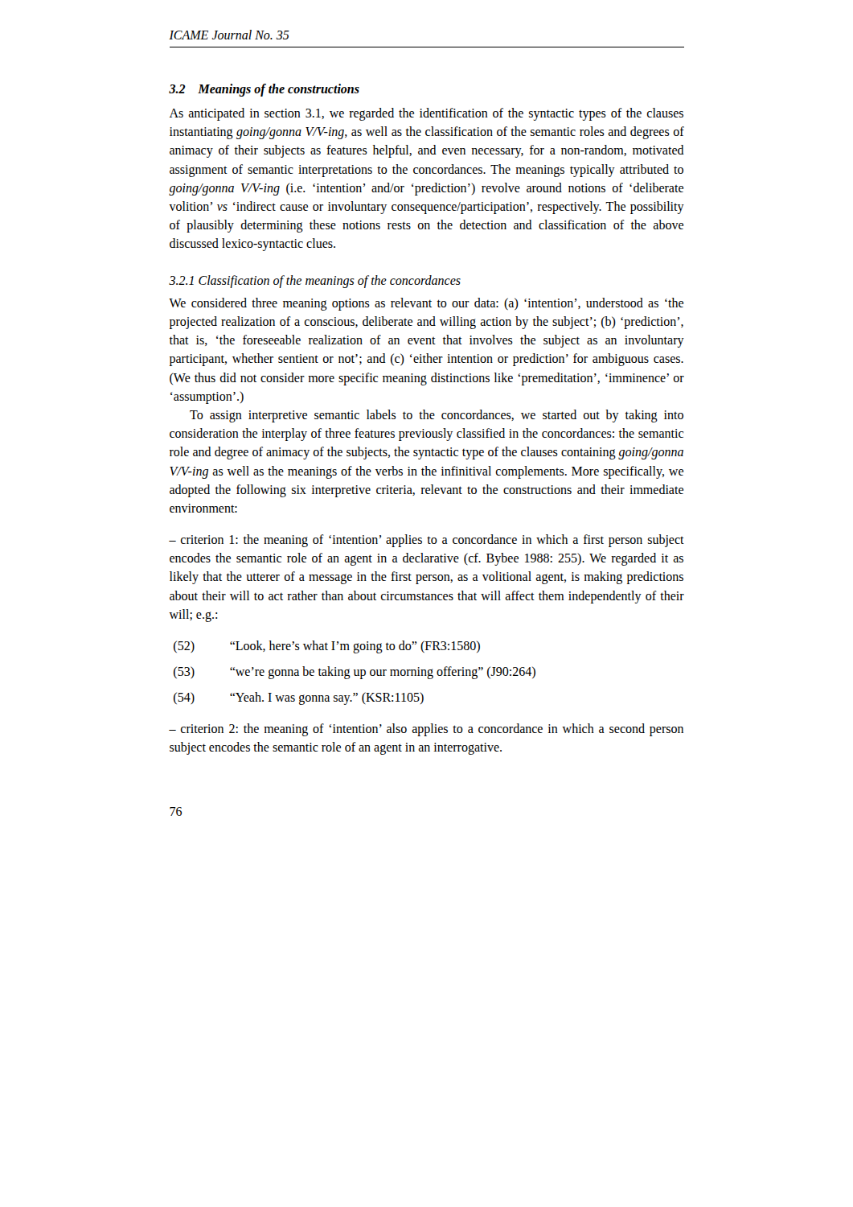ICAME Journal No. 35
3.2 Meanings of the constructions
As anticipated in section 3.1, we regarded the identification of the syntactic types of the clauses instantiating going/gonna V/V-ing, as well as the classification of the semantic roles and degrees of animacy of their subjects as features helpful, and even necessary, for a non-random, motivated assignment of semantic interpretations to the concordances. The meanings typically attributed to going/gonna V/V-ing (i.e. ‘intention’ and/or ‘prediction’) revolve around notions of ‘deliberate volition’ vs ‘indirect cause or involuntary consequence/participation’, respectively. The possibility of plausibly determining these notions rests on the detection and classification of the above discussed lexico-syntactic clues.
3.2.1 Classification of the meanings of the concordances
We considered three meaning options as relevant to our data: (a) ‘intention’, understood as ‘the projected realization of a conscious, deliberate and willing action by the subject’; (b) ‘prediction’, that is, ‘the foreseeable realization of an event that involves the subject as an involuntary participant, whether sentient or not’; and (c) ‘either intention or prediction’ for ambiguous cases. (We thus did not consider more specific meaning distinctions like ‘premeditation’, ‘imminence’ or ‘assumption’.)
To assign interpretive semantic labels to the concordances, we started out by taking into consideration the interplay of three features previously classified in the concordances: the semantic role and degree of animacy of the subjects, the syntactic type of the clauses containing going/gonna V/V-ing as well as the meanings of the verbs in the infinitival complements. More specifically, we adopted the following six interpretive criteria, relevant to the constructions and their immediate environment:
– criterion 1: the meaning of ‘intention’ applies to a concordance in which a first person subject encodes the semantic role of an agent in a declarative (cf. Bybee 1988: 255). We regarded it as likely that the utterer of a message in the first person, as a volitional agent, is making predictions about their will to act rather than about circumstances that will affect them independently of their will; e.g.:
(52)“Look, here’s what I’m going to do” (FR3:1580)
(53)“we’re gonna be taking up our morning offering” (J90:264)
(54)“Yeah. I was gonna say.” (KSR:1105)
– criterion 2: the meaning of ‘intention’ also applies to a concordance in which a second person subject encodes the semantic role of an agent in an interrogative.
76